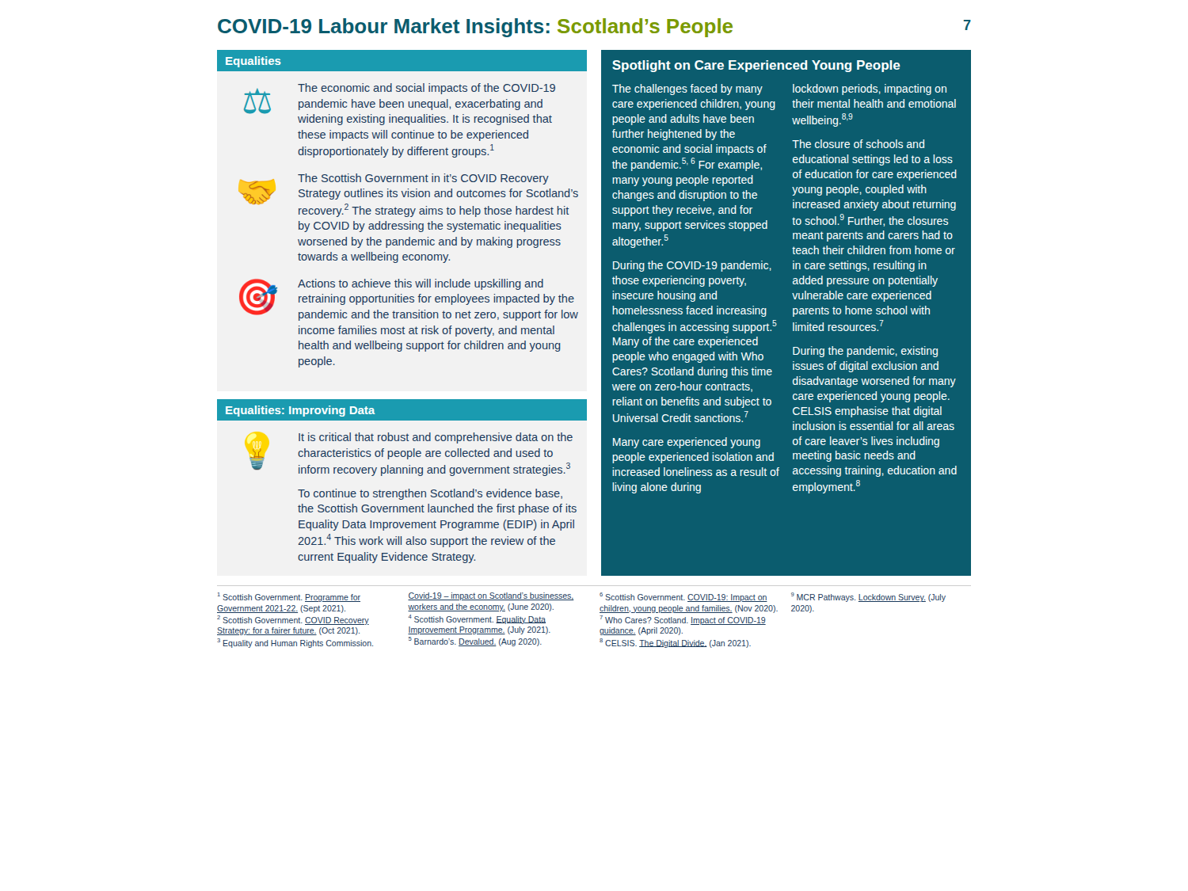COVID-19 Labour Market Insights: Scotland’s People 7
Equalities
⚖
The economic and social impacts of the COVID-19 pandemic have been unequal, exacerbating and widening existing inequalities. It is recognised that these impacts will continue to be experienced disproportionately by different groups.1
🤝
The Scottish Government in it’s COVID Recovery Strategy outlines its vision and outcomes for Scotland’s recovery.2 The strategy aims to help those hardest hit by COVID by addressing the systematic inequalities worsened by the pandemic and by making progress towards a wellbeing economy.
🎯
Actions to achieve this will include upskilling and retraining opportunities for employees impacted by the pandemic and the transition to net zero, support for low income families most at risk of poverty, and mental health and wellbeing support for children and young people.
Equalities: Improving Data
💡
It is critical that robust and comprehensive data on the characteristics of people are collected and used to inform recovery planning and government strategies.3
To continue to strengthen Scotland’s evidence base, the Scottish Government launched the first phase of its Equality Data Improvement Programme (EDIP) in April 2021.4 This work will also support the review of the current Equality Evidence Strategy.
Spotlight on Care Experienced Young People
The challenges faced by many care experienced children, young people and adults have been further heightened by the economic and social impacts of the pandemic.5, 6 For example, many young people reported changes and disruption to the support they receive, and for many, support services stopped altogether.5
During the COVID-19 pandemic, those experiencing poverty, insecure housing and homelessness faced increasing challenges in accessing support.5 Many of the care experienced people who engaged with Who Cares? Scotland during this time were on zero-hour contracts, reliant on benefits and subject to Universal Credit sanctions.7
Many care experienced young people experienced isolation and increased loneliness as a result of living alone during
lockdown periods, impacting on their mental health and emotional wellbeing.8,9
The closure of schools and educational settings led to a loss of education for care experienced young people, coupled with increased anxiety about returning to school.9 Further, the closures meant parents and carers had to teach their children from home or in care settings, resulting in added pressure on potentially vulnerable care experienced parents to home school with limited resources.7
During the pandemic, existing issues of digital exclusion and disadvantage worsened for many care experienced young people. CELSIS emphasise that digital inclusion is essential for all areas of care leaver’s lives including meeting basic needs and accessing training, education and employment.8
1 Scottish Government. Programme for Government 2021-22. (Sept 2021).
2 Scottish Government. COVID Recovery Strategy: for a fairer future. (Oct 2021).
3 Equality and Human Rights Commission.
Covid-19 – impact on Scotland’s businesses, workers and the economy. (June 2020).
4 Scottish Government. Equality Data Improvement Programme. (July 2021).
5 Barnardo’s. Devalued. (Aug 2020).
6 Scottish Government. COVID-19: Impact on children, young people and families. (Nov 2020).
7 Who Cares? Scotland. Impact of COVID-19 guidance. (April 2020).
8 CELSIS. The Digital Divide. (Jan 2021).
9 MCR Pathways. Lockdown Survey. (July 2020).